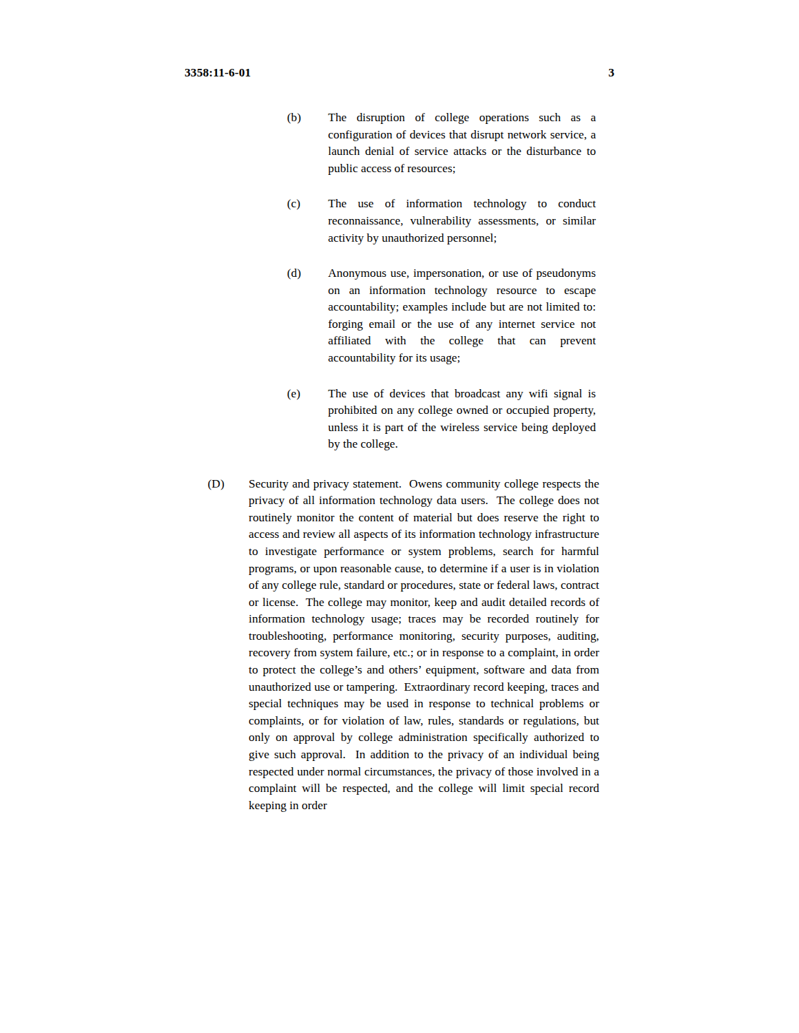3358:11-6-01 3
(b) The disruption of college operations such as a configuration of devices that disrupt network service, a launch denial of service attacks or the disturbance to public access of resources;
(c) The use of information technology to conduct reconnaissance, vulnerability assessments, or similar activity by unauthorized personnel;
(d) Anonymous use, impersonation, or use of pseudonyms on an information technology resource to escape accountability; examples include but are not limited to: forging email or the use of any internet service not affiliated with the college that can prevent accountability for its usage;
(e) The use of devices that broadcast any wifi signal is prohibited on any college owned or occupied property, unless it is part of the wireless service being deployed by the college.
(D)
Security and privacy statement. Owens community college respects the privacy of all information technology data users. The college does not routinely monitor the content of material but does reserve the right to access and review all aspects of its information technology infrastructure to investigate performance or system problems, search for harmful programs, or upon reasonable cause, to determine if a user is in violation of any college rule, standard or procedures, state or federal laws, contract or license. The college may monitor, keep and audit detailed records of information technology usage; traces may be recorded routinely for troubleshooting, performance monitoring, security purposes, auditing, recovery from system failure, etc.; or in response to a complaint, in order to protect the college’s and others’ equipment, software and data from unauthorized use or tampering. Extraordinary record keeping, traces and special techniques may be used in response to technical problems or complaints, or for violation of law, rules, standards or regulations, but only on approval by college administration specifically authorized to give such approval. In addition to the privacy of an individual being respected under normal circumstances, the privacy of those involved in a complaint will be respected, and the college will limit special record keeping in order